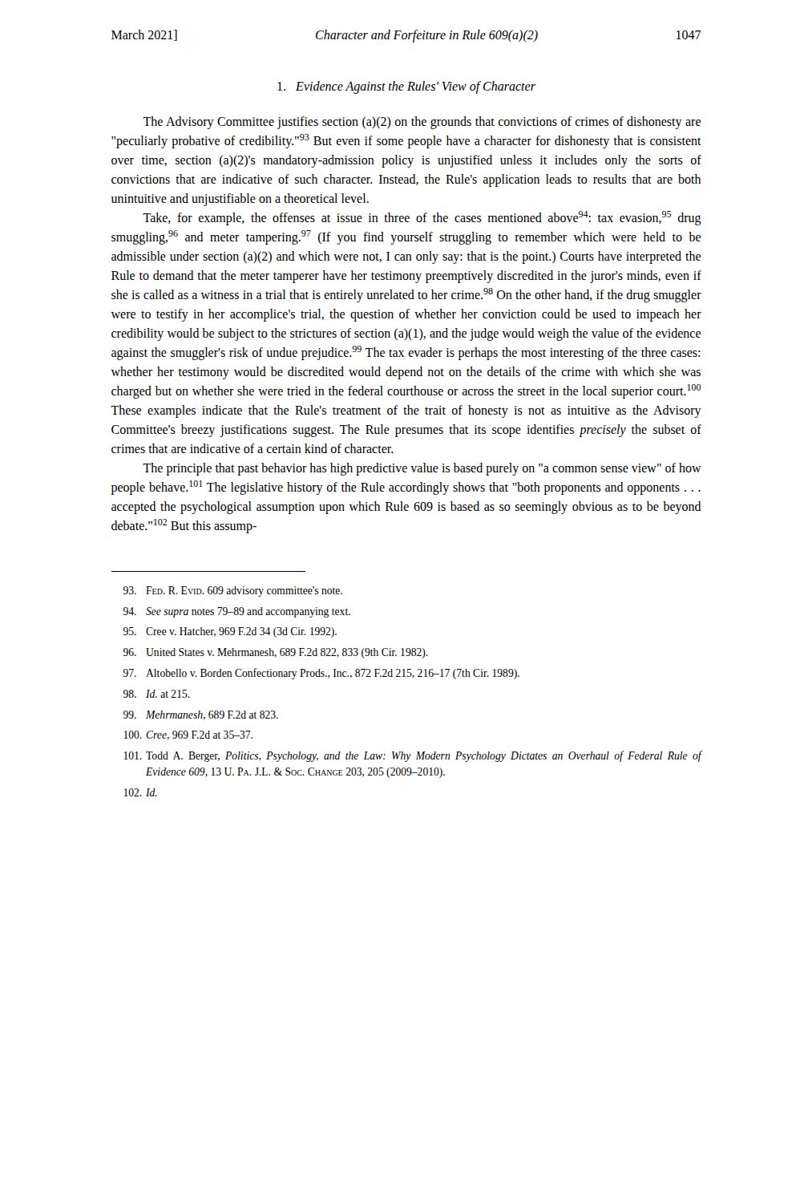March 2021] Character and Forfeiture in Rule 609(a)(2) 1047
1. Evidence Against the Rules' View of Character
The Advisory Committee justifies section (a)(2) on the grounds that convictions of crimes of dishonesty are "peculiarly probative of credibility."93 But even if some people have a character for dishonesty that is consistent over time, section (a)(2)'s mandatory-admission policy is unjustified unless it includes only the sorts of convictions that are indicative of such character. Instead, the Rule's application leads to results that are both unintuitive and unjustifiable on a theoretical level.
Take, for example, the offenses at issue in three of the cases mentioned above94: tax evasion,95 drug smuggling,96 and meter tampering.97 (If you find yourself struggling to remember which were held to be admissible under section (a)(2) and which were not, I can only say: that is the point.) Courts have interpreted the Rule to demand that the meter tamperer have her testimony preemptively discredited in the juror's minds, even if she is called as a witness in a trial that is entirely unrelated to her crime.98 On the other hand, if the drug smuggler were to testify in her accomplice's trial, the question of whether her conviction could be used to impeach her credibility would be subject to the strictures of section (a)(1), and the judge would weigh the value of the evidence against the smuggler's risk of undue prejudice.99 The tax evader is perhaps the most interesting of the three cases: whether her testimony would be discredited would depend not on the details of the crime with which she was charged but on whether she were tried in the federal courthouse or across the street in the local superior court.100 These examples indicate that the Rule's treatment of the trait of honesty is not as intuitive as the Advisory Committee's breezy justifications suggest. The Rule presumes that its scope identifies precisely the subset of crimes that are indicative of a certain kind of character.
The principle that past behavior has high predictive value is based purely on "a common sense view" of how people behave.101 The legislative history of the Rule accordingly shows that "both proponents and opponents . . . accepted the psychological assumption upon which Rule 609 is based as so seemingly obvious as to be beyond debate."102 But this assump-
Fed. R. Evid. 609 advisory committee's note.
See supra notes 79–89 and accompanying text.
Cree v. Hatcher, 969 F.2d 34 (3d Cir. 1992).
United States v. Mehrmanesh, 689 F.2d 822, 833 (9th Cir. 1982).
Altobello v. Borden Confectionary Prods., Inc., 872 F.2d 215, 216–17 (7th Cir. 1989).
Id. at 215.
Mehrmanesh, 689 F.2d at 823.
Cree, 969 F.2d at 35–37.
Todd A. Berger, Politics, Psychology, and the Law: Why Modern Psychology Dictates an Overhaul of Federal Rule of Evidence 609, 13 U. Pa. J.L. & Soc. Change 203, 205 (2009–2010).
Id.